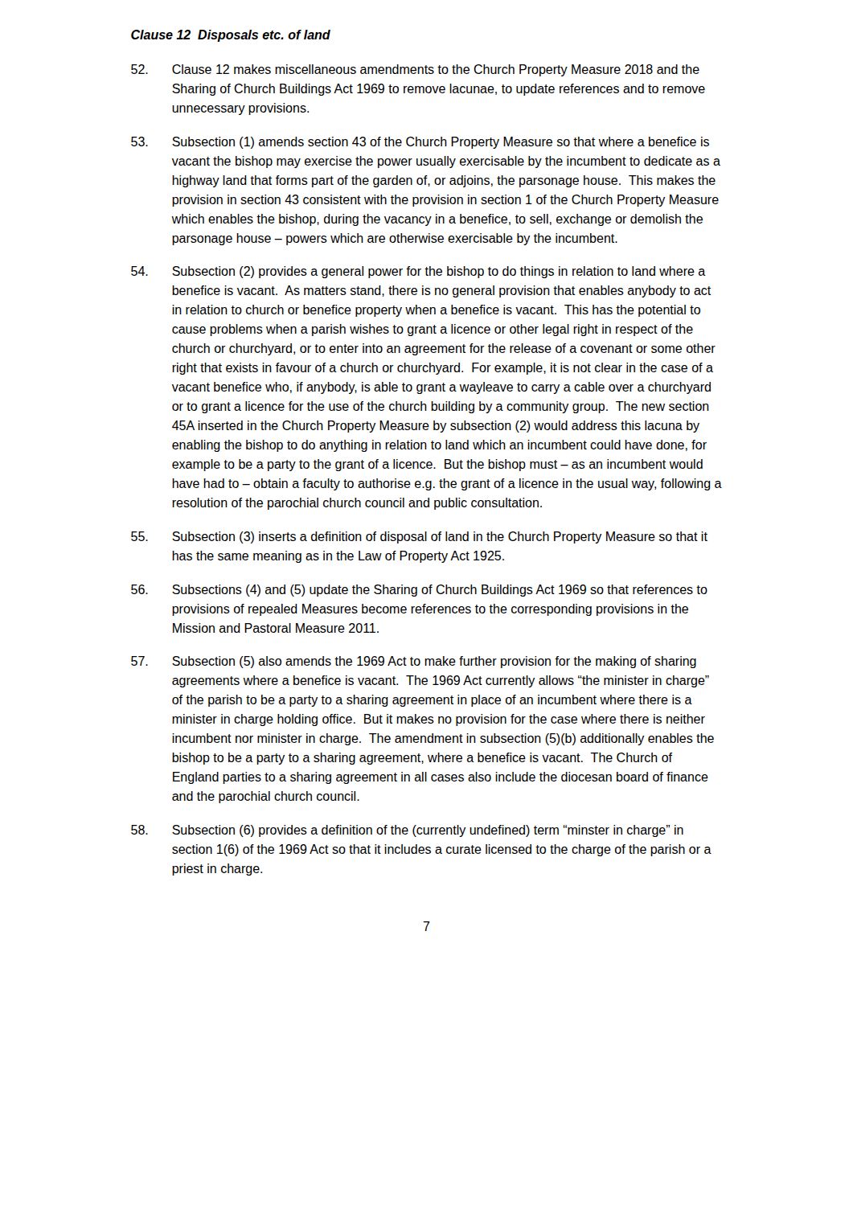Clause 12 Disposals etc. of land
Clause 12 makes miscellaneous amendments to the Church Property Measure 2018 and the Sharing of Church Buildings Act 1969 to remove lacunae, to update references and to remove unnecessary provisions.
Subsection (1) amends section 43 of the Church Property Measure so that where a benefice is vacant the bishop may exercise the power usually exercisable by the incumbent to dedicate as a highway land that forms part of the garden of, or adjoins, the parsonage house. This makes the provision in section 43 consistent with the provision in section 1 of the Church Property Measure which enables the bishop, during the vacancy in a benefice, to sell, exchange or demolish the parsonage house – powers which are otherwise exercisable by the incumbent.
Subsection (2) provides a general power for the bishop to do things in relation to land where a benefice is vacant. As matters stand, there is no general provision that enables anybody to act in relation to church or benefice property when a benefice is vacant. This has the potential to cause problems when a parish wishes to grant a licence or other legal right in respect of the church or churchyard, or to enter into an agreement for the release of a covenant or some other right that exists in favour of a church or churchyard. For example, it is not clear in the case of a vacant benefice who, if anybody, is able to grant a wayleave to carry a cable over a churchyard or to grant a licence for the use of the church building by a community group. The new section 45A inserted in the Church Property Measure by subsection (2) would address this lacuna by enabling the bishop to do anything in relation to land which an incumbent could have done, for example to be a party to the grant of a licence. But the bishop must – as an incumbent would have had to – obtain a faculty to authorise e.g. the grant of a licence in the usual way, following a resolution of the parochial church council and public consultation.
Subsection (3) inserts a definition of disposal of land in the Church Property Measure so that it has the same meaning as in the Law of Property Act 1925.
Subsections (4) and (5) update the Sharing of Church Buildings Act 1969 so that references to provisions of repealed Measures become references to the corresponding provisions in the Mission and Pastoral Measure 2011.
Subsection (5) also amends the 1969 Act to make further provision for the making of sharing agreements where a benefice is vacant. The 1969 Act currently allows “the minister in charge” of the parish to be a party to a sharing agreement in place of an incumbent where there is a minister in charge holding office. But it makes no provision for the case where there is neither incumbent nor minister in charge. The amendment in subsection (5)(b) additionally enables the bishop to be a party to a sharing agreement, where a benefice is vacant. The Church of England parties to a sharing agreement in all cases also include the diocesan board of finance and the parochial church council.
Subsection (6) provides a definition of the (currently undefined) term “minster in charge” in section 1(6) of the 1969 Act so that it includes a curate licensed to the charge of the parish or a priest in charge.
7